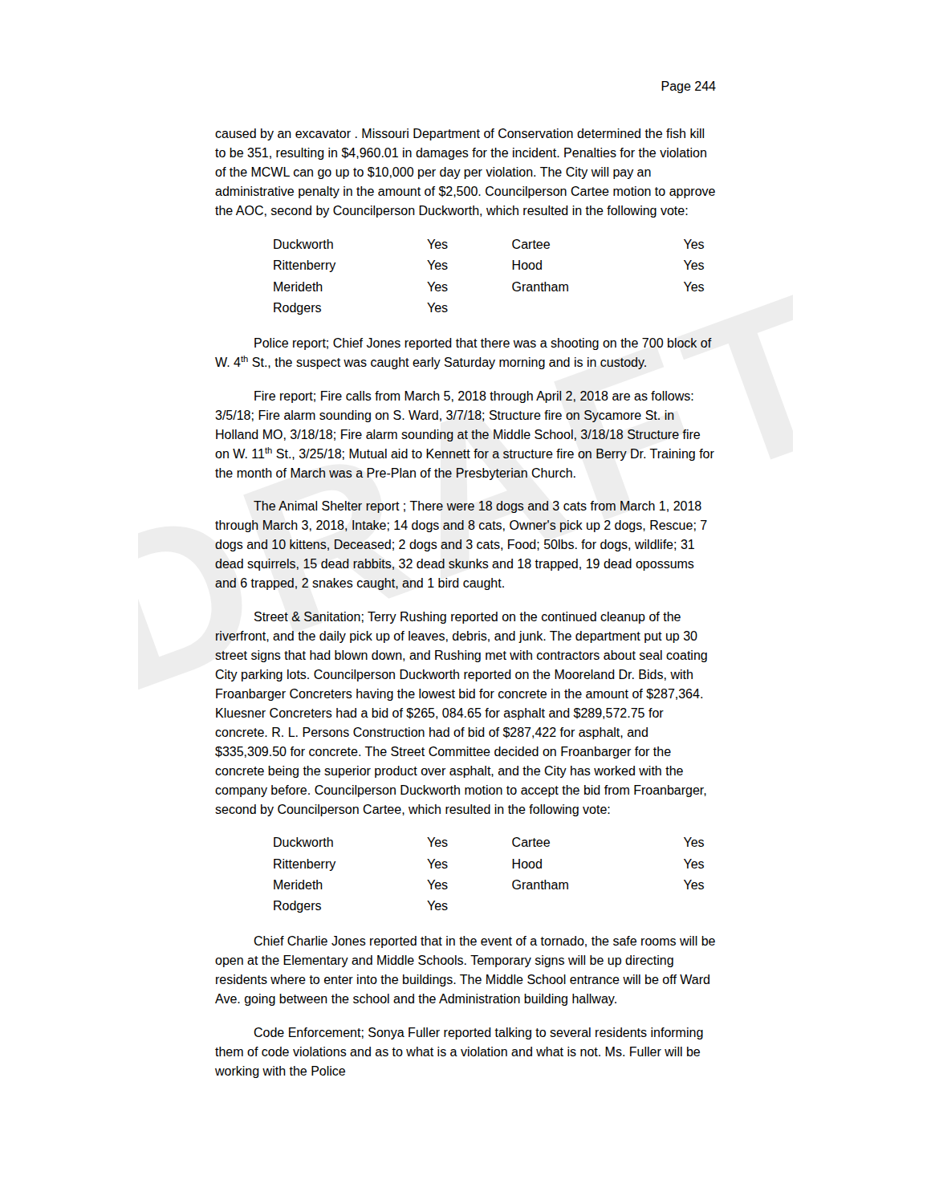DRAFT
Page 244
caused by an excavator . Missouri Department of Conservation determined the fish kill to be 351, resulting in $4,960.01 in damages for the incident. Penalties for the violation of the MCWL can go up to $10,000 per day per violation. The City will pay an administrative penalty in the amount of $2,500. Councilperson Cartee motion to approve the AOC, second by Councilperson Duckworth, which resulted in the following vote:
| Duckworth | Yes | Cartee | Yes |
| Rittenberry | Yes | Hood | Yes |
| Merideth | Yes | Grantham | Yes |
| Rodgers | Yes | | |
Police report; Chief Jones reported that there was a shooting on the 700 block of W. 4th St., the suspect was caught early Saturday morning and is in custody.
Fire report; Fire calls from March 5, 2018 through April 2, 2018 are as follows: 3/5/18; Fire alarm sounding on S. Ward, 3/7/18; Structure fire on Sycamore St. in Holland MO, 3/18/18; Fire alarm sounding at the Middle School, 3/18/18 Structure fire on W. 11th St., 3/25/18; Mutual aid to Kennett for a structure fire on Berry Dr. Training for the month of March was a Pre-Plan of the Presbyterian Church.
The Animal Shelter report ; There were 18 dogs and 3 cats from March 1, 2018 through March 3, 2018, Intake; 14 dogs and 8 cats, Owner's pick up 2 dogs, Rescue; 7 dogs and 10 kittens, Deceased; 2 dogs and 3 cats, Food; 50lbs. for dogs, wildlife; 31 dead squirrels, 15 dead rabbits, 32 dead skunks and 18 trapped, 19 dead opossums and 6 trapped, 2 snakes caught, and 1 bird caught.
Street & Sanitation; Terry Rushing reported on the continued cleanup of the riverfront, and the daily pick up of leaves, debris, and junk. The department put up 30 street signs that had blown down, and Rushing met with contractors about seal coating City parking lots. Councilperson Duckworth reported on the Mooreland Dr. Bids, with Froanbarger Concreters having the lowest bid for concrete in the amount of $287,364. Kluesner Concreters had a bid of $265, 084.65 for asphalt and $289,572.75 for concrete. R. L. Persons Construction had of bid of $287,422 for asphalt, and $335,309.50 for concrete. The Street Committee decided on Froanbarger for the concrete being the superior product over asphalt, and the City has worked with the company before. Councilperson Duckworth motion to accept the bid from Froanbarger, second by Councilperson Cartee, which resulted in the following vote:
| Duckworth | Yes | Cartee | Yes |
| Rittenberry | Yes | Hood | Yes |
| Merideth | Yes | Grantham | Yes |
| Rodgers | Yes | | |
Chief Charlie Jones reported that in the event of a tornado, the safe rooms will be open at the Elementary and Middle Schools. Temporary signs will be up directing residents where to enter into the buildings. The Middle School entrance will be off Ward Ave. going between the school and the Administration building hallway.
Code Enforcement; Sonya Fuller reported talking to several residents informing them of code violations and as to what is a violation and what is not. Ms. Fuller will be working with the Police